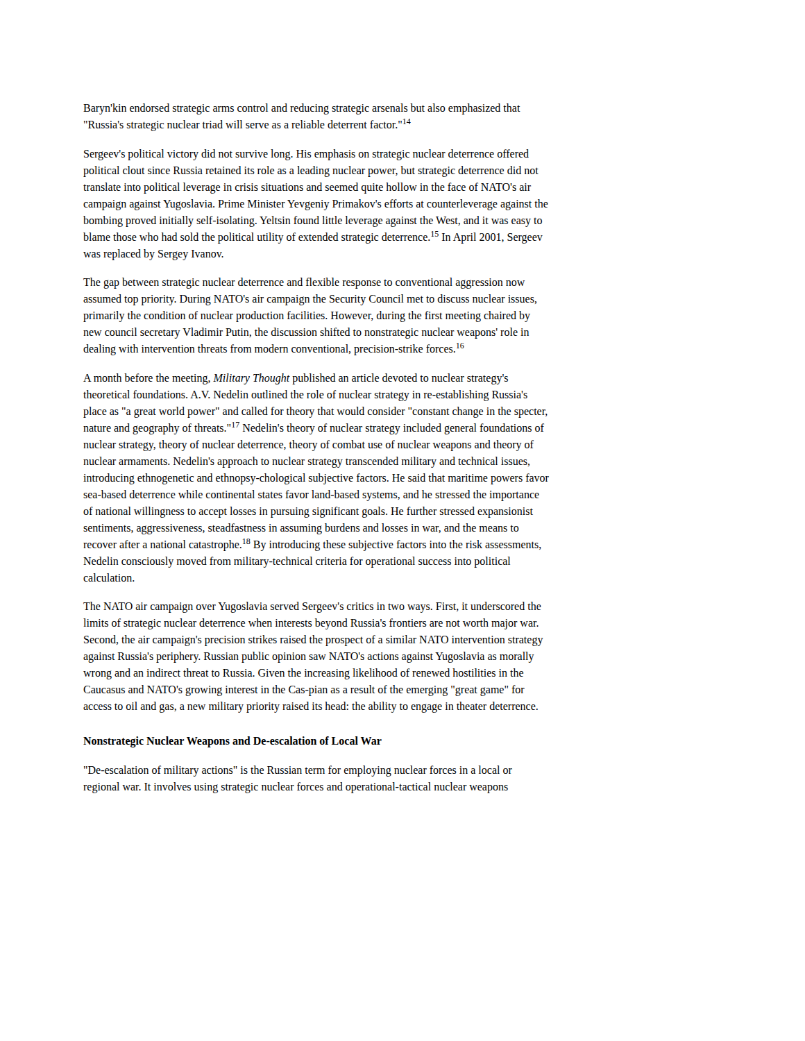Baryn'kin endorsed strategic arms control and reducing strategic arsenals but also emphasized that "Russia's strategic nuclear triad will serve as a reliable deterrent factor."14
Sergeev's political victory did not survive long. His emphasis on strategic nuclear deterrence offered political clout since Russia retained its role as a leading nuclear power, but strategic deterrence did not translate into political leverage in crisis situations and seemed quite hollow in the face of NATO's air campaign against Yugoslavia. Prime Minister Yevgeniy Primakov's efforts at counterleverage against the bombing proved initially self-isolating. Yeltsin found little leverage against the West, and it was easy to blame those who had sold the political utility of extended strategic deterrence.15 In April 2001, Sergeev was replaced by Sergey Ivanov.
The gap between strategic nuclear deterrence and flexible response to conventional aggression now assumed top priority. During NATO's air campaign the Security Council met to discuss nuclear issues, primarily the condition of nuclear production facilities. However, during the first meeting chaired by new council secretary Vladimir Putin, the discussion shifted to nonstrategic nuclear weapons' role in dealing with intervention threats from modern conventional, precision-strike forces.16
A month before the meeting, Military Thought published an article devoted to nuclear strategy's theoretical foundations. A.V. Nedelin outlined the role of nuclear strategy in re-establishing Russia's place as "a great world power" and called for theory that would consider "constant change in the specter, nature and geography of threats."17 Nedelin's theory of nuclear strategy included general foundations of nuclear strategy, theory of nuclear deterrence, theory of combat use of nuclear weapons and theory of nuclear armaments. Nedelin's approach to nuclear strategy transcended military and technical issues, introducing ethnogenetic and ethnopsy-chological subjective factors. He said that maritime powers favor sea-based deterrence while continental states favor land-based systems, and he stressed the importance of national willingness to accept losses in pursuing significant goals. He further stressed expansionist sentiments, aggressiveness, steadfastness in assuming burdens and losses in war, and the means to recover after a national catastrophe.18 By introducing these subjective factors into the risk assessments, Nedelin consciously moved from military-technical criteria for operational success into political calculation.
The NATO air campaign over Yugoslavia served Sergeev's critics in two ways. First, it underscored the limits of strategic nuclear deterrence when interests beyond Russia's frontiers are not worth major war. Second, the air campaign's precision strikes raised the prospect of a similar NATO intervention strategy against Russia's periphery. Russian public opinion saw NATO's actions against Yugoslavia as morally wrong and an indirect threat to Russia. Given the increasing likelihood of renewed hostilities in the Caucasus and NATO's growing interest in the Cas-pian as a result of the emerging "great game" for access to oil and gas, a new military priority raised its head: the ability to engage in theater deterrence.
Nonstrategic Nuclear Weapons and De-escalation of Local War
"De-escalation of military actions" is the Russian term for employing nuclear forces in a local or regional war. It involves using strategic nuclear forces and operational-tactical nuclear weapons